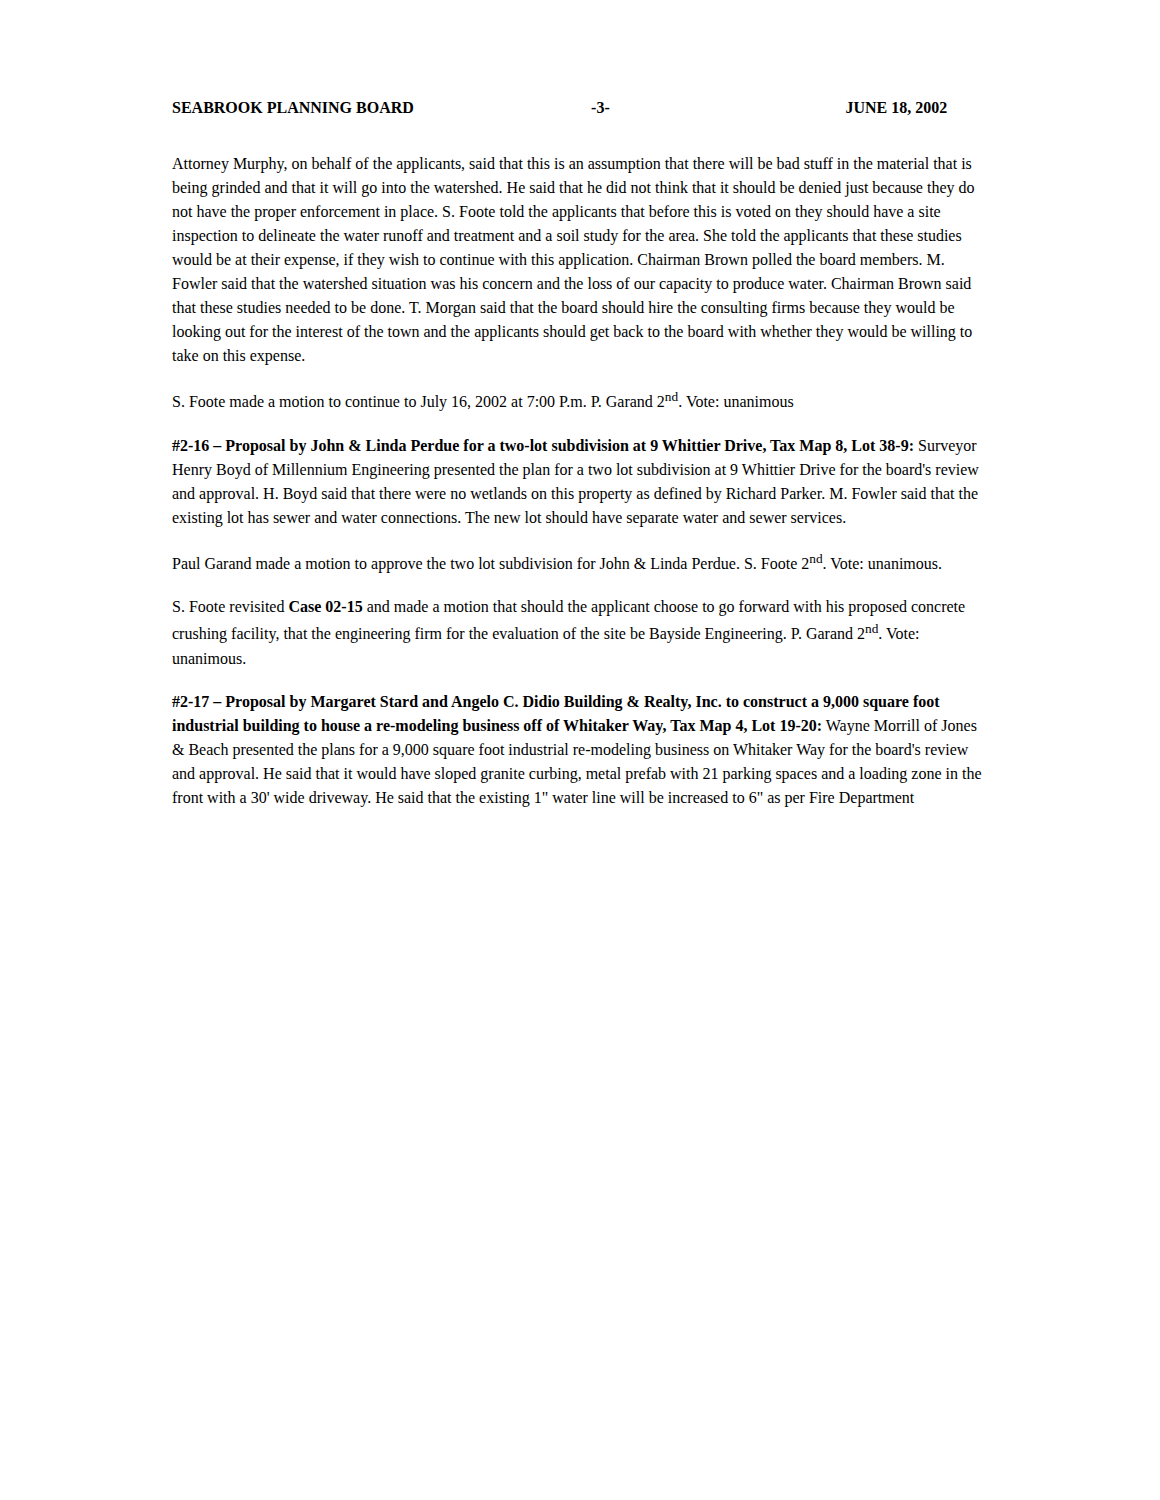SEABROOK PLANNING BOARD-3-JUNE 18, 2002
Attorney Murphy, on behalf of the applicants, said that this is an assumption that there will be bad stuff in the material that is being grinded and that it will go into the watershed. He said that he did not think that it should be denied just because they do not have the proper enforcement in place. S. Foote told the applicants that before this is voted on they should have a site inspection to delineate the water runoff and treatment and a soil study for the area. She told the applicants that these studies would be at their expense, if they wish to continue with this application. Chairman Brown polled the board members. M. Fowler said that the watershed situation was his concern and the loss of our capacity to produce water. Chairman Brown said that these studies needed to be done. T. Morgan said that the board should hire the consulting firms because they would be looking out for the interest of the town and the applicants should get back to the board with whether they would be willing to take on this expense.
S. Foote made a motion to continue to July 16, 2002 at 7:00 P.m. P. Garand 2nd. Vote: unanimous
#2-16 – Proposal by John & Linda Perdue for a two-lot subdivision at 9 Whittier Drive, Tax Map 8, Lot 38-9: Surveyor Henry Boyd of Millennium Engineering presented the plan for a two lot subdivision at 9 Whittier Drive for the board's review and approval. H. Boyd said that there were no wetlands on this property as defined by Richard Parker. M. Fowler said that the existing lot has sewer and water connections. The new lot should have separate water and sewer services.
Paul Garand made a motion to approve the two lot subdivision for John & Linda Perdue. S. Foote 2nd. Vote: unanimous.
S. Foote revisited Case 02-15 and made a motion that should the applicant choose to go forward with his proposed concrete crushing facility, that the engineering firm for the evaluation of the site be Bayside Engineering. P. Garand 2nd. Vote: unanimous.
#2-17 – Proposal by Margaret Stard and Angelo C. Didio Building & Realty, Inc. to construct a 9,000 square foot industrial building to house a re-modeling business off of Whitaker Way, Tax Map 4, Lot 19-20: Wayne Morrill of Jones & Beach presented the plans for a 9,000 square foot industrial re-modeling business on Whitaker Way for the board's review and approval. He said that it would have sloped granite curbing, metal prefab with 21 parking spaces and a loading zone in the front with a 30' wide driveway. He said that the existing 1" water line will be increased to 6" as per Fire Department